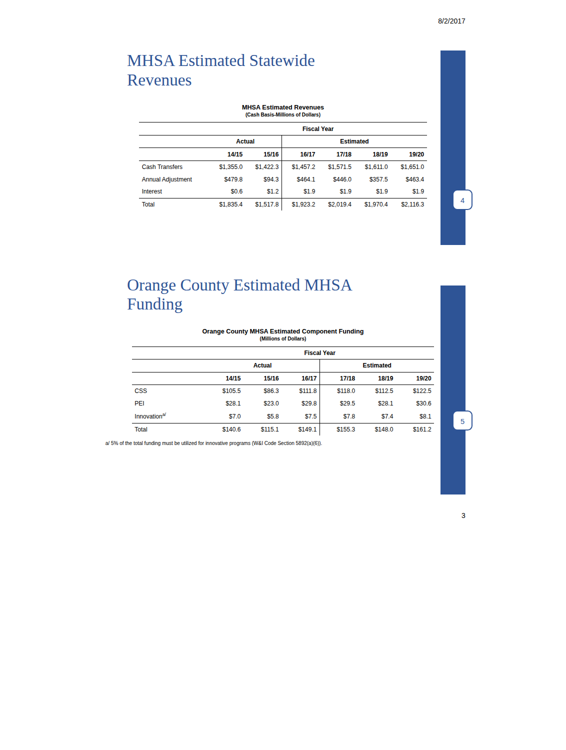8/2/2017
4
5
MHSA Estimated Statewide
Revenues
MHSA Estimated Revenues
(Cash Basis-Millions of Dollars)
| | Fiscal Year |
| --- | --- |
| | Actual | Estimated |
| | 14/15 | 15/16 | 16/17 | 17/18 | 18/19 | 19/20 |
| Cash Transfers | $1,355.0 | $1,422.3 | $1,457.2 | $1,571.5 | $1,611.0 | $1,651.0 |
| Annual Adjustment | $479.8 | $94.3 | $464.1 | $446.0 | $357.5 | $463.4 |
| Interest | $0.6 | $1.2 | $1.9 | $1.9 | $1.9 | $1.9 |
| Total | $1,835.4 | $1,517.8 | $1,923.2 | $2,019.4 | $1,970.4 | $2,116.3 |
Orange County Estimated MHSA
Funding
Orange County MHSA Estimated Component Funding
(Millions of Dollars)
| | Fiscal Year |
| --- | --- |
| | Actual | Estimated |
| | 14/15 | 15/16 | 16/17 | 17/18 | 18/19 | 19/20 |
| CSS | $105.5 | $86.3 | $111.8 | $118.0 | $112.5 | $122.5 |
| PEI | $28.1 | $23.0 | $29.8 | $29.5 | $28.1 | $30.6 |
| Innovation a/ | $7.0 | $5.8 | $7.5 | $7.8 | $7.4 | $8.1 |
| Total | $140.6 | $115.1 | $149.1 | $155.3 | $148.0 | $161.2 |
a/ 5% of the total funding must be utilized for innovative programs (W&I Code Section 5892(a)(6)).
3